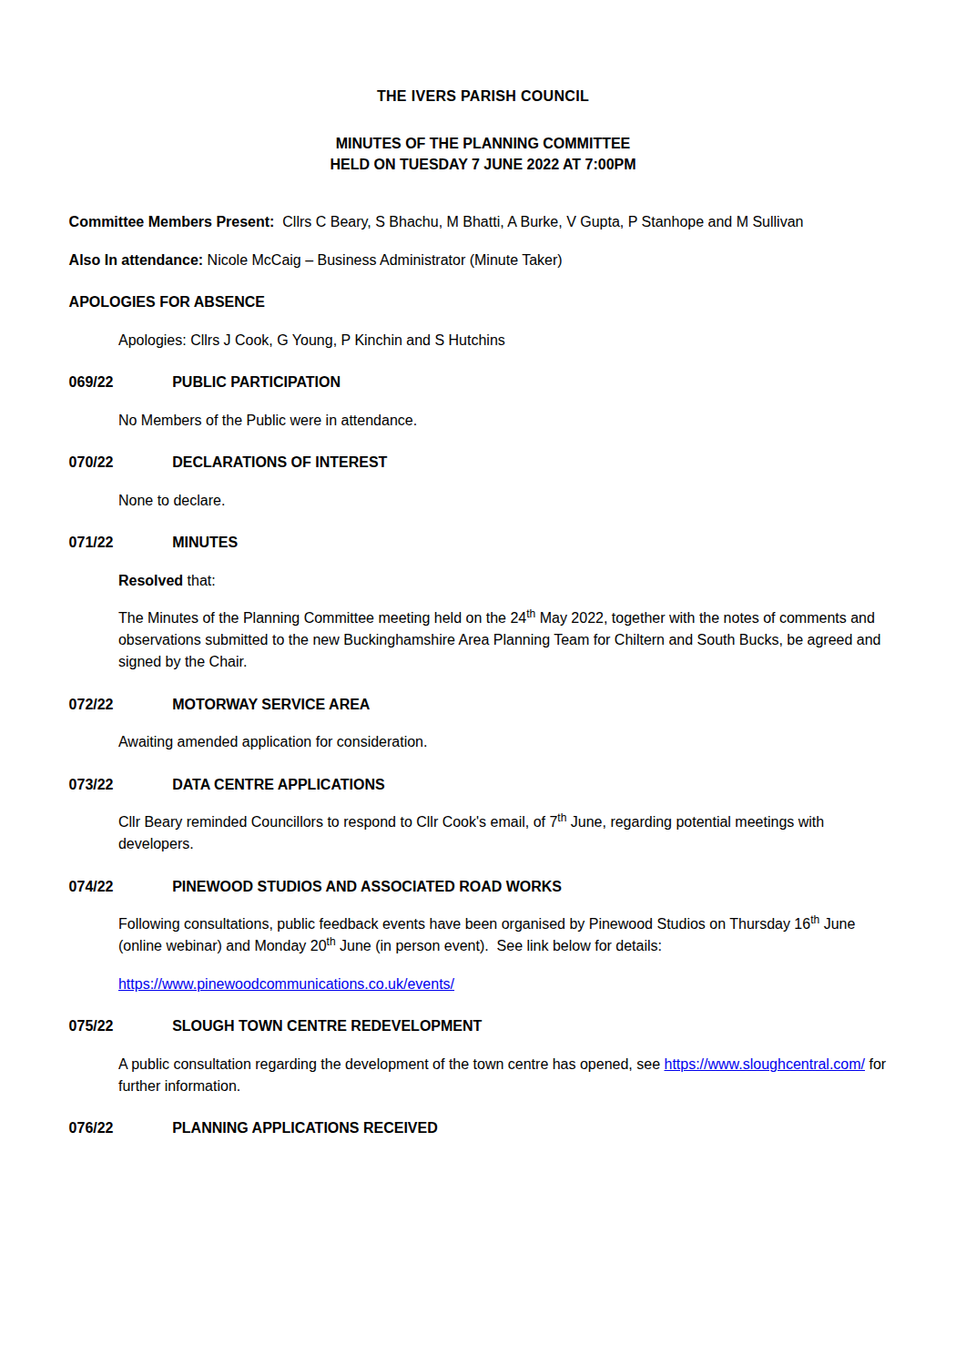THE IVERS PARISH COUNCIL
MINUTES OF THE PLANNING COMMITTEE
HELD ON TUESDAY 7 JUNE 2022 AT 7:00PM
Committee Members Present: Cllrs C Beary, S Bhachu, M Bhatti, A Burke, V Gupta, P Stanhope and M Sullivan
Also In attendance: Nicole McCaig – Business Administrator (Minute Taker)
APOLOGIES FOR ABSENCE
Apologies: Cllrs J Cook, G Young, P Kinchin and S Hutchins
069/22 PUBLIC PARTICIPATION
No Members of the Public were in attendance.
070/22 DECLARATIONS OF INTEREST
None to declare.
071/22 MINUTES
Resolved that:
The Minutes of the Planning Committee meeting held on the 24th May 2022, together with the notes of comments and observations submitted to the new Buckinghamshire Area Planning Team for Chiltern and South Bucks, be agreed and signed by the Chair.
072/22 MOTORWAY SERVICE AREA
Awaiting amended application for consideration.
073/22 DATA CENTRE APPLICATIONS
Cllr Beary reminded Councillors to respond to Cllr Cook's email, of 7th June, regarding potential meetings with developers.
074/22 PINEWOOD STUDIOS AND ASSOCIATED ROAD WORKS
Following consultations, public feedback events have been organised by Pinewood Studios on Thursday 16th June (online webinar) and Monday 20th June (in person event). See link below for details:
https://www.pinewoodcommunications.co.uk/events/
075/22 SLOUGH TOWN CENTRE REDEVELOPMENT
A public consultation regarding the development of the town centre has opened, see https://www.sloughcentral.com/ for further information.
076/22 PLANNING APPLICATIONS RECEIVED